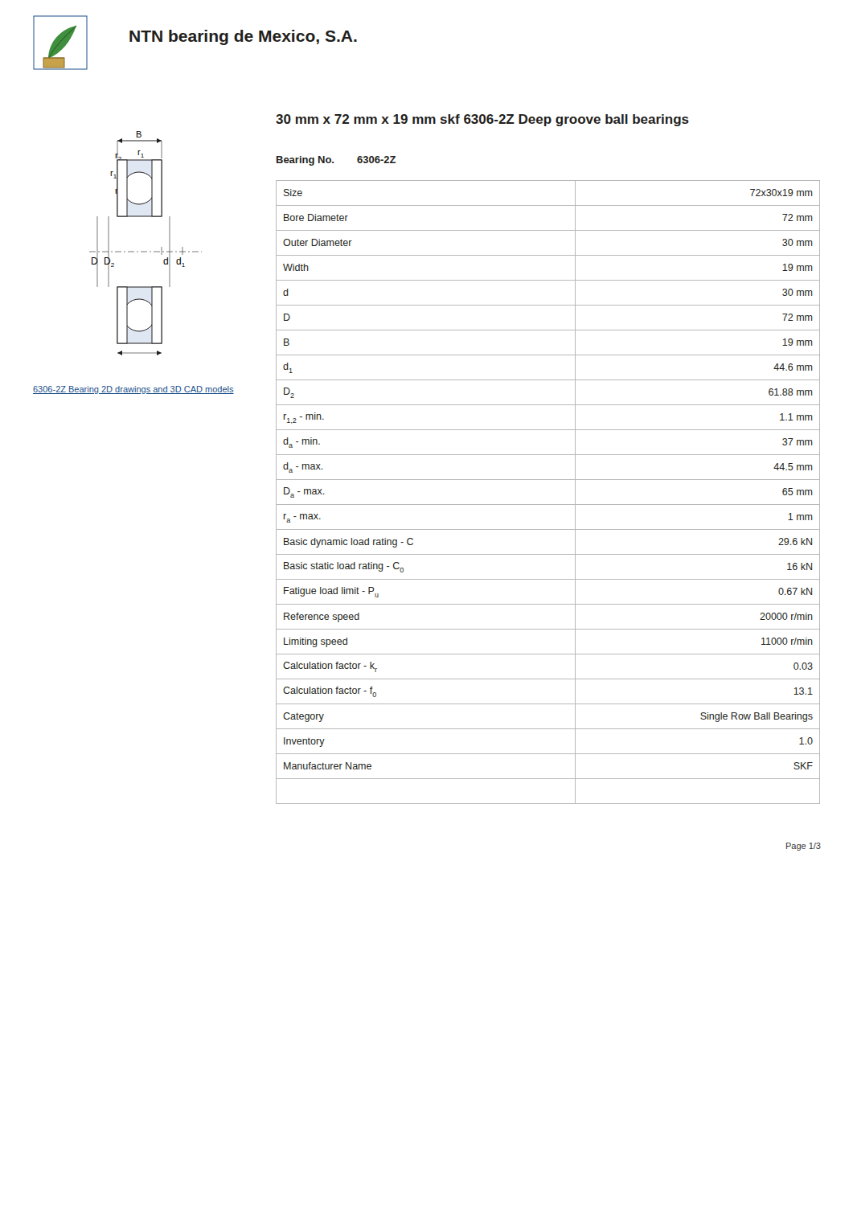NTN bearing de Mexico, S.A.
| B r 2 r 1 r 1 r 2 D D 2 d d 1 6306-2Z Bearing 2D drawings and 3D CAD models | 30 mm x 72 mm x 19 mm skf 6306-2Z Deep groove ball bearings Bearing No. 6306-2Z / Size / 72x30x19 mm / / Bore Diameter / 72 mm / / Outer Diameter / 30 mm / / Width / 19 mm / / d / 30 mm / / D / 72 mm / / B / 19 mm / / d 1 / 44.6 mm / / D 2 / 61.88 mm / / r 1,2 - min. / 1.1 mm / / d a - min. / 37 mm / / d a - max. / 44.5 mm / / D a - max. / 65 mm / / r a - max. / 1 mm / / Basic dynamic load rating - C / 29.6 kN / / Basic static load rating - C 0 / 16 kN / / Fatigue load limit - P u / 0.67 kN / / Reference speed / 20000 r/min / / Limiting speed / 11000 r/min / / Calculation factor - k r / 0.03 / / Calculation factor - f 0 / 13.1 / / Category / Single Row Ball Bearings / / Inventory / 1.0 / / Manufacturer Name / SKF / |
Page 1/3